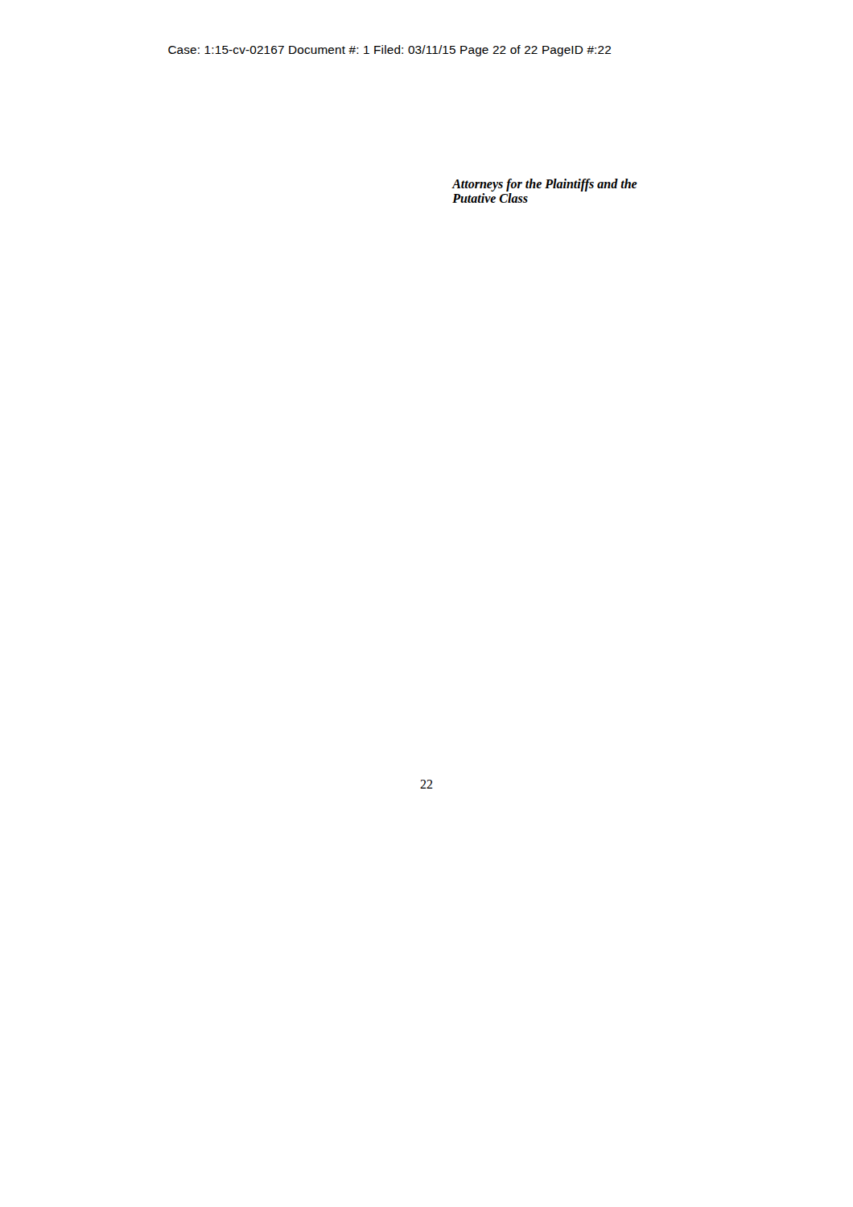Case: 1:15-cv-02167 Document #: 1 Filed: 03/11/15 Page 22 of 22 PageID #:22
Attorneys for the Plaintiffs and the
Putative Class
22